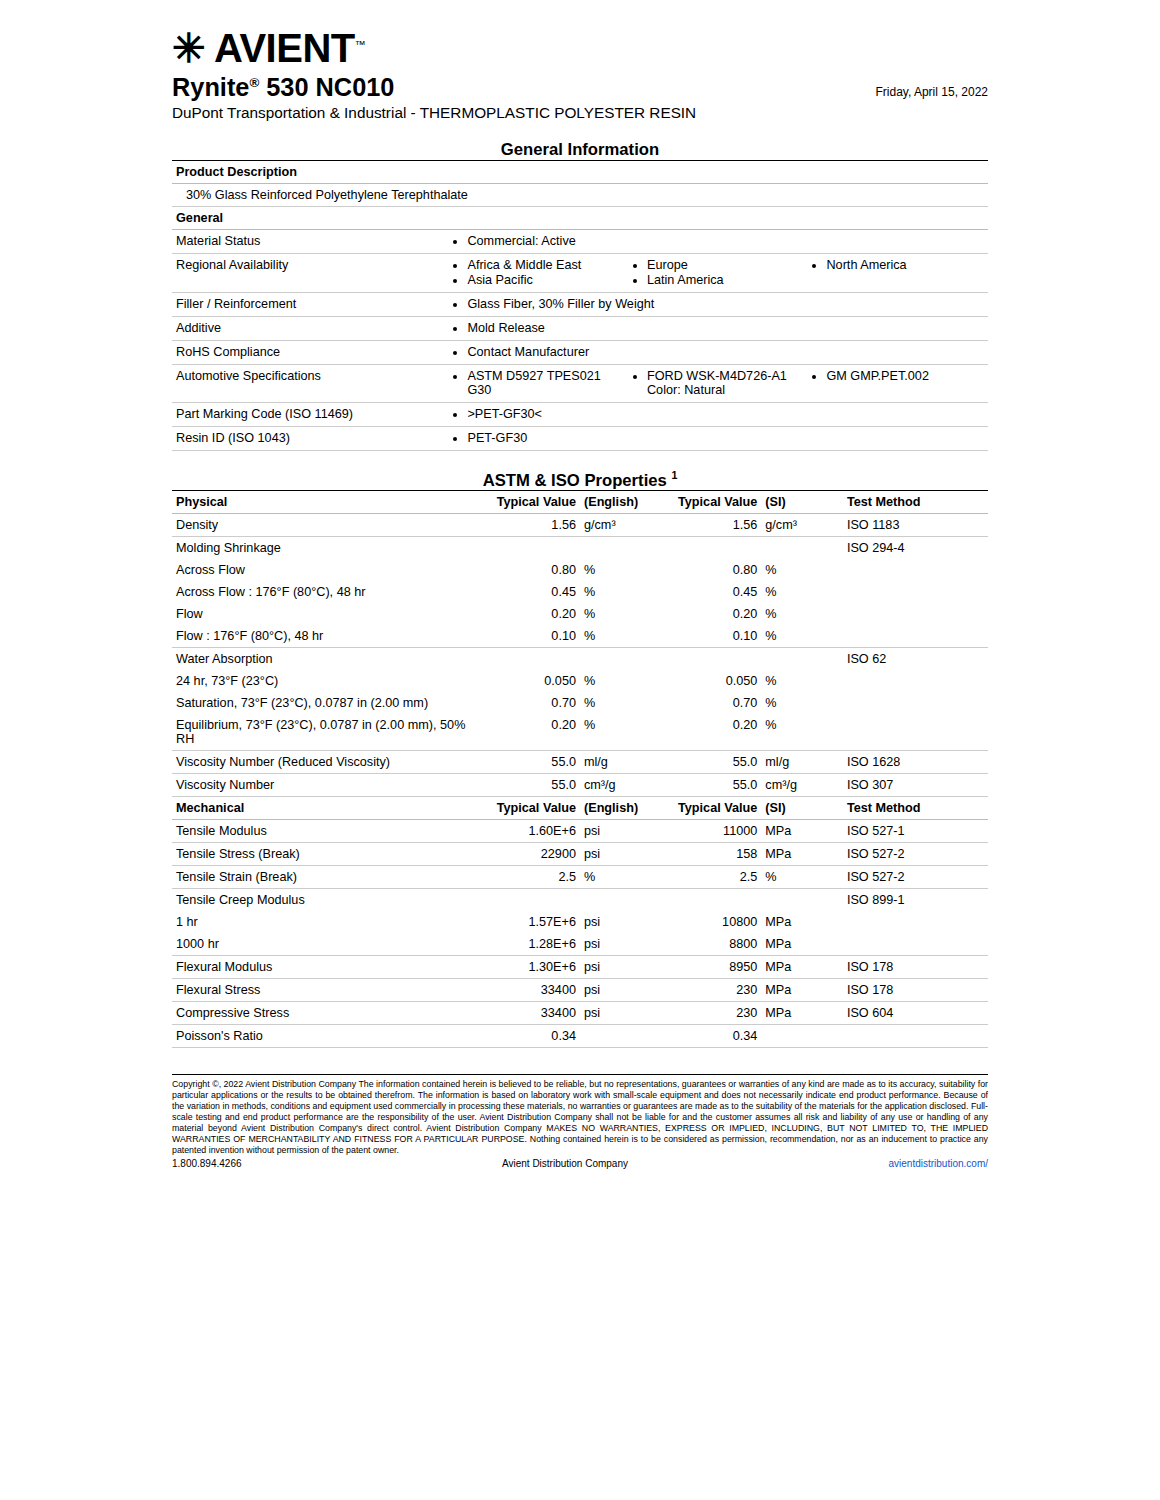✳ AVIENT™
Rynite® 530 NC010
Friday, April 15, 2022
DuPont Transportation & Industrial - THERMOPLASTIC POLYESTER RESIN
General Information
| Product Description |
| 30% Glass Reinforced Polyethylene Terephthalate |
| General |
| Material Status | Commercial: Active |
| Regional Availability | Africa & Middle East Asia Pacific | Europe Latin America | North America |
| Filler / Reinforcement | Glass Fiber, 30% Filler by Weight |
| Additive | Mold Release |
| RoHS Compliance | Contact Manufacturer |
| Automotive Specifications | ASTM D5927 TPES021 G30 | FORD WSK-M4D726-A1 Color: Natural | GM GMP.PET.002 |
| Part Marking Code (ISO 11469) | >PET-GF30< |
| Resin ID (ISO 1043) | PET-GF30 |
ASTM & ISO Properties 1
| Physical | Typical Value | (English) | Typical Value | (SI) | Test Method |
| --- | --- | --- | --- | --- | --- |
| Density | 1.56 | g/cm³ | 1.56 | g/cm³ | ISO 1183 |
| Molding Shrinkage | | | | | ISO 294-4 |
| Across Flow | 0.80 | % | 0.80 | % | |
| Across Flow : 176°F (80°C), 48 hr | 0.45 | % | 0.45 | % | |
| Flow | 0.20 | % | 0.20 | % | |
| Flow : 176°F (80°C), 48 hr | 0.10 | % | 0.10 | % | |
| Water Absorption | | | | | ISO 62 |
| 24 hr, 73°F (23°C) | 0.050 | % | 0.050 | % | |
| Saturation, 73°F (23°C), 0.0787 in (2.00 mm) | 0.70 | % | 0.70 | % | |
| Equilibrium, 73°F (23°C), 0.0787 in (2.00 mm), 50% RH | 0.20 | % | 0.20 | % | |
| Viscosity Number (Reduced Viscosity) | 55.0 | ml/g | 55.0 | ml/g | ISO 1628 |
| Viscosity Number | 55.0 | cm³/g | 55.0 | cm³/g | ISO 307 |
| Mechanical | Typical Value | (English) | Typical Value | (SI) | Test Method |
| Tensile Modulus | 1.60E+6 | psi | 11000 | MPa | ISO 527-1 |
| Tensile Stress (Break) | 22900 | psi | 158 | MPa | ISO 527-2 |
| Tensile Strain (Break) | 2.5 | % | 2.5 | % | ISO 527-2 |
| Tensile Creep Modulus | | | | | ISO 899-1 |
| 1 hr | 1.57E+6 | psi | 10800 | MPa | |
| 1000 hr | 1.28E+6 | psi | 8800 | MPa | |
| Flexural Modulus | 1.30E+6 | psi | 8950 | MPa | ISO 178 |
| Flexural Stress | 33400 | psi | 230 | MPa | ISO 178 |
| Compressive Stress | 33400 | psi | 230 | MPa | ISO 604 |
| Poisson's Ratio | 0.34 | | 0.34 | | |
Copyright ©, 2022 Avient Distribution Company The information contained herein is believed to be reliable, but no representations, guarantees or warranties of any kind are made as to its accuracy, suitability for particular applications or the results to be obtained therefrom. The information is based on laboratory work with small-scale equipment and does not necessarily indicate end product performance. Because of the variation in methods, conditions and equipment used commercially in processing these materials, no warranties or guarantees are made as to the suitability of the materials for the application disclosed. Full-scale testing and end product performance are the responsibility of the user. Avient Distribution Company shall not be liable for and the customer assumes all risk and liability of any use or handling of any material beyond Avient Distribution Company's direct control. Avient Distribution Company MAKES NO WARRANTIES, EXPRESS OR IMPLIED, INCLUDING, BUT NOT LIMITED TO, THE IMPLIED WARRANTIES OF MERCHANTABILITY AND FITNESS FOR A PARTICULAR PURPOSE. Nothing contained herein is to be considered as permission, recommendation, nor as an inducement to practice any patented invention without permission of the patent owner.
1.800.894.4266
Avient Distribution Company
avientdistribution.com/